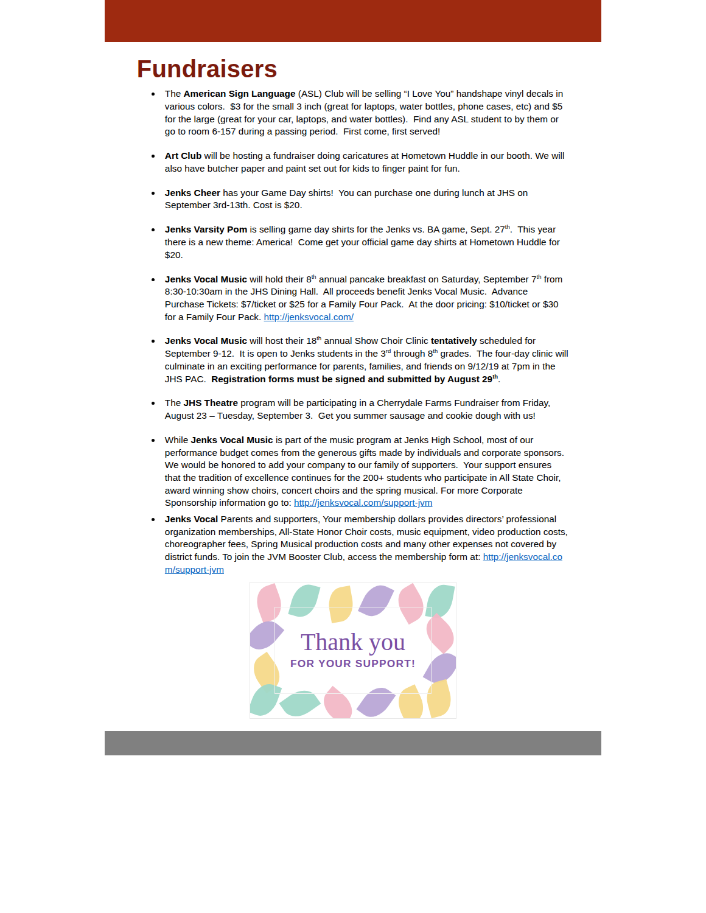Fundraisers
The American Sign Language (ASL) Club will be selling “I Love You” handshape vinyl decals in various colors. $3 for the small 3 inch (great for laptops, water bottles, phone cases, etc) and $5 for the large (great for your car, laptops, and water bottles). Find any ASL student to by them or go to room 6-157 during a passing period. First come, first served!
Art Club will be hosting a fundraiser doing caricatures at Hometown Huddle in our booth. We will also have butcher paper and paint set out for kids to finger paint for fun.
Jenks Cheer has your Game Day shirts! You can purchase one during lunch at JHS on September 3rd-13th. Cost is $20.
Jenks Varsity Pom is selling game day shirts for the Jenks vs. BA game, Sept. 27th. This year there is a new theme: America! Come get your official game day shirts at Hometown Huddle for $20.
Jenks Vocal Music will hold their 8th annual pancake breakfast on Saturday, September 7th from 8:30-10:30am in the JHS Dining Hall. All proceeds benefit Jenks Vocal Music. Advance Purchase Tickets: $7/ticket or $25 for a Family Four Pack. At the door pricing: $10/ticket or $30 for a Family Four Pack. http://jenksvocal.com/
Jenks Vocal Music will host their 18th annual Show Choir Clinic tentatively scheduled for September 9-12. It is open to Jenks students in the 3rd through 8th grades. The four-day clinic will culminate in an exciting performance for parents, families, and friends on 9/12/19 at 7pm in the JHS PAC. Registration forms must be signed and submitted by August 29th.
The JHS Theatre program will be participating in a Cherrydale Farms Fundraiser from Friday, August 23 – Tuesday, September 3. Get you summer sausage and cookie dough with us!
While Jenks Vocal Music is part of the music program at Jenks High School, most of our performance budget comes from the generous gifts made by individuals and corporate sponsors. We would be honored to add your company to our family of supporters. Your support ensures that the tradition of excellence continues for the 200+ students who participate in All State Choir, award winning show choirs, concert choirs and the spring musical. For more Corporate Sponsorship information go to: http://jenksvocal.com/support-jvm
Jenks Vocal Parents and supporters, Your membership dollars provides directors’ professional organization memberships, All-State Honor Choir costs, music equipment, video production costs, choreographer fees, Spring Musical production costs and many other expenses not covered by district funds. To join the JVM Booster Club, access the membership form at: http://jenksvocal.com/support-jvm
Thank you
FOR YOUR SUPPORT!